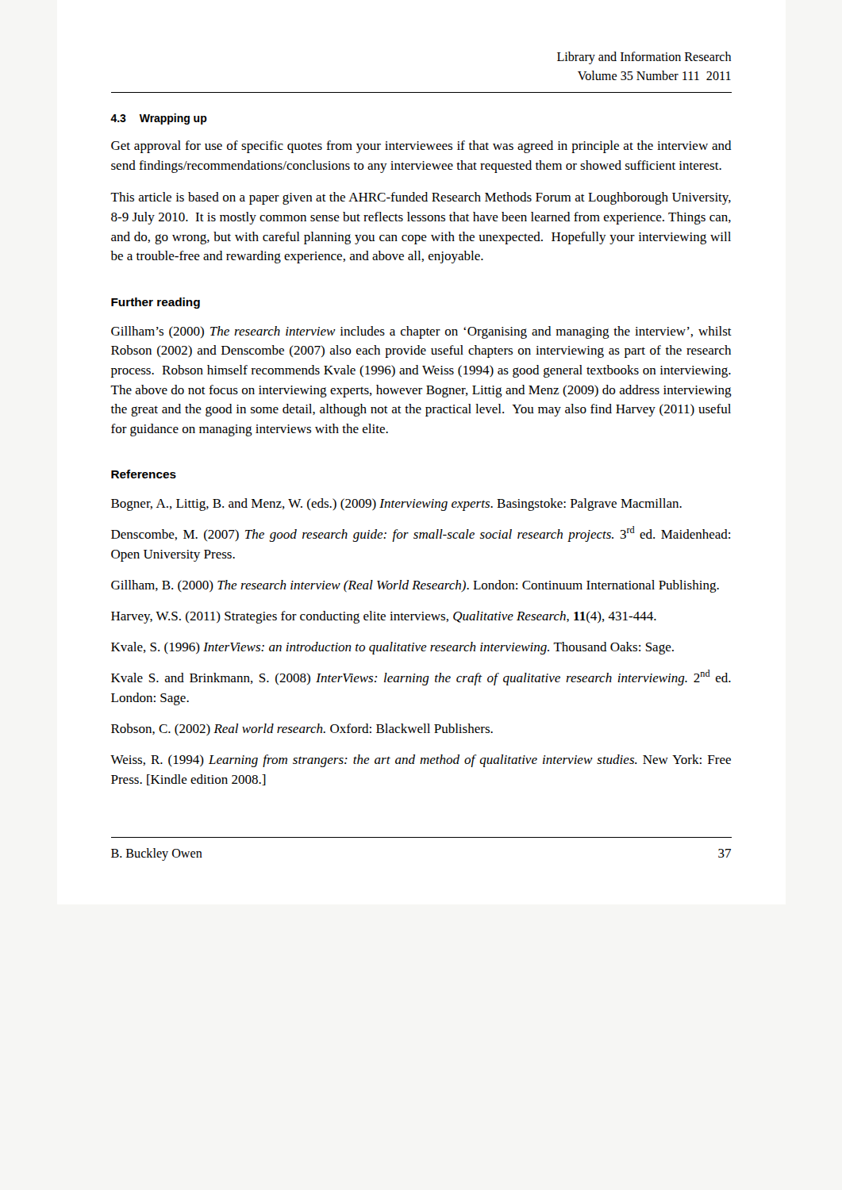Library and Information Research
Volume 35 Number 111 2011
4.3 Wrapping up
Get approval for use of specific quotes from your interviewees if that was agreed in principle at the interview and send findings/recommendations/conclusions to any interviewee that requested them or showed sufficient interest.
This article is based on a paper given at the AHRC-funded Research Methods Forum at Loughborough University, 8-9 July 2010. It is mostly common sense but reflects lessons that have been learned from experience. Things can, and do, go wrong, but with careful planning you can cope with the unexpected. Hopefully your interviewing will be a trouble-free and rewarding experience, and above all, enjoyable.
Further reading
Gillham’s (2000) The research interview includes a chapter on ‘Organising and managing the interview’, whilst Robson (2002) and Denscombe (2007) also each provide useful chapters on interviewing as part of the research process. Robson himself recommends Kvale (1996) and Weiss (1994) as good general textbooks on interviewing. The above do not focus on interviewing experts, however Bogner, Littig and Menz (2009) do address interviewing the great and the good in some detail, although not at the practical level. You may also find Harvey (2011) useful for guidance on managing interviews with the elite.
References
Bogner, A., Littig, B. and Menz, W. (eds.) (2009) Interviewing experts. Basingstoke: Palgrave Macmillan.
Denscombe, M. (2007) The good research guide: for small-scale social research projects. 3rd ed. Maidenhead: Open University Press.
Gillham, B. (2000) The research interview (Real World Research). London: Continuum International Publishing.
Harvey, W.S. (2011) Strategies for conducting elite interviews, Qualitative Research, 11(4), 431-444.
Kvale, S. (1996) InterViews: an introduction to qualitative research interviewing. Thousand Oaks: Sage.
Kvale S. and Brinkmann, S. (2008) InterViews: learning the craft of qualitative research interviewing. 2nd ed. London: Sage.
Robson, C. (2002) Real world research. Oxford: Blackwell Publishers.
Weiss, R. (1994) Learning from strangers: the art and method of qualitative interview studies. New York: Free Press. [Kindle edition 2008.]
B. Buckley Owen 37